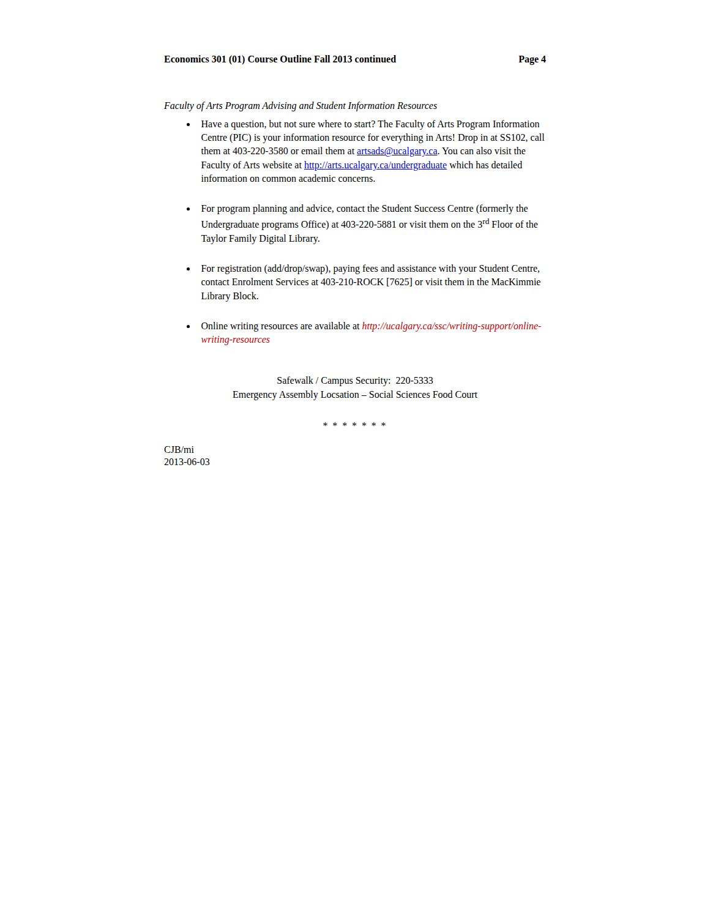Economics 301 (01) Course Outline Fall 2013 continued Page 4
Faculty of Arts Program Advising and Student Information Resources
Have a question, but not sure where to start? The Faculty of Arts Program Information Centre (PIC) is your information resource for everything in Arts! Drop in at SS102, call them at 403-220-3580 or email them at artsads@ucalgary.ca. You can also visit the Faculty of Arts website at http://arts.ucalgary.ca/undergraduate which has detailed information on common academic concerns.
For program planning and advice, contact the Student Success Centre (formerly the Undergraduate programs Office) at 403-220-5881 or visit them on the 3rd Floor of the Taylor Family Digital Library.
For registration (add/drop/swap), paying fees and assistance with your Student Centre, contact Enrolment Services at 403-210-ROCK [7625] or visit them in the MacKimmie Library Block.
Online writing resources are available at http://ucalgary.ca/ssc/writing-support/online-writing-resources
Safewalk / Campus Security: 220-5333
Emergency Assembly Locsation – Social Sciences Food Court
* * * * * * *
CJB/mi
2013-06-03